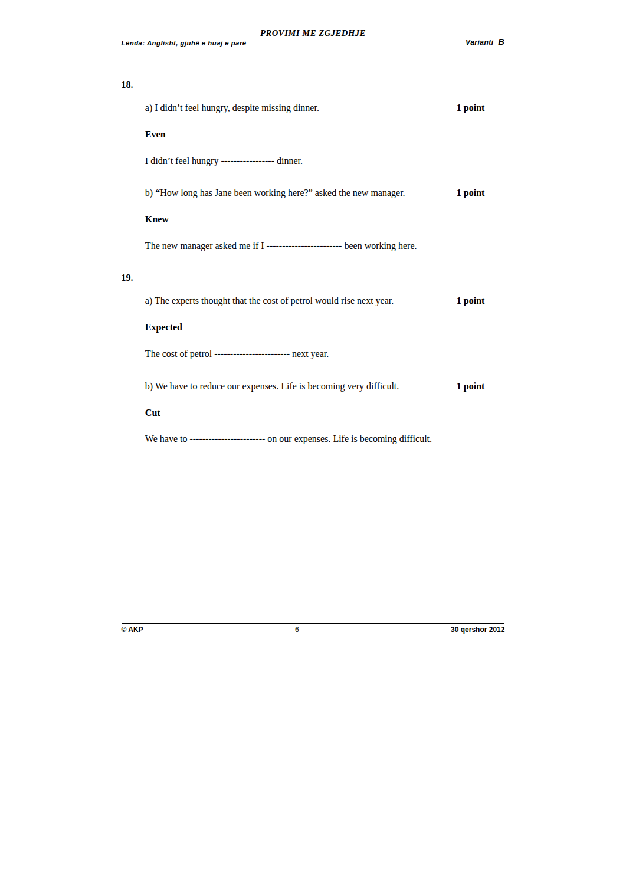PROVIMI ME ZGJEDHJE
Lënda: Anglisht, gjuhë e huaj e parë Varianti B
18.
a) I didn’t feel hungry, despite missing dinner. 1 point
Even
I didn’t feel hungry ----------------- dinner.
b) “How long has Jane been working here?” asked the new manager. 1 point
Knew
The new manager asked me if I ------------------------ been working here.
19.
a) The experts thought that the cost of petrol would rise next year. 1 point
Expected
The cost of petrol ------------------------ next year.
b) We have to reduce our expenses. Life is becoming very difficult. 1 point
Cut
We have to ------------------------ on our expenses. Life is becoming difficult.
© AKP 6 30 qershor 2012